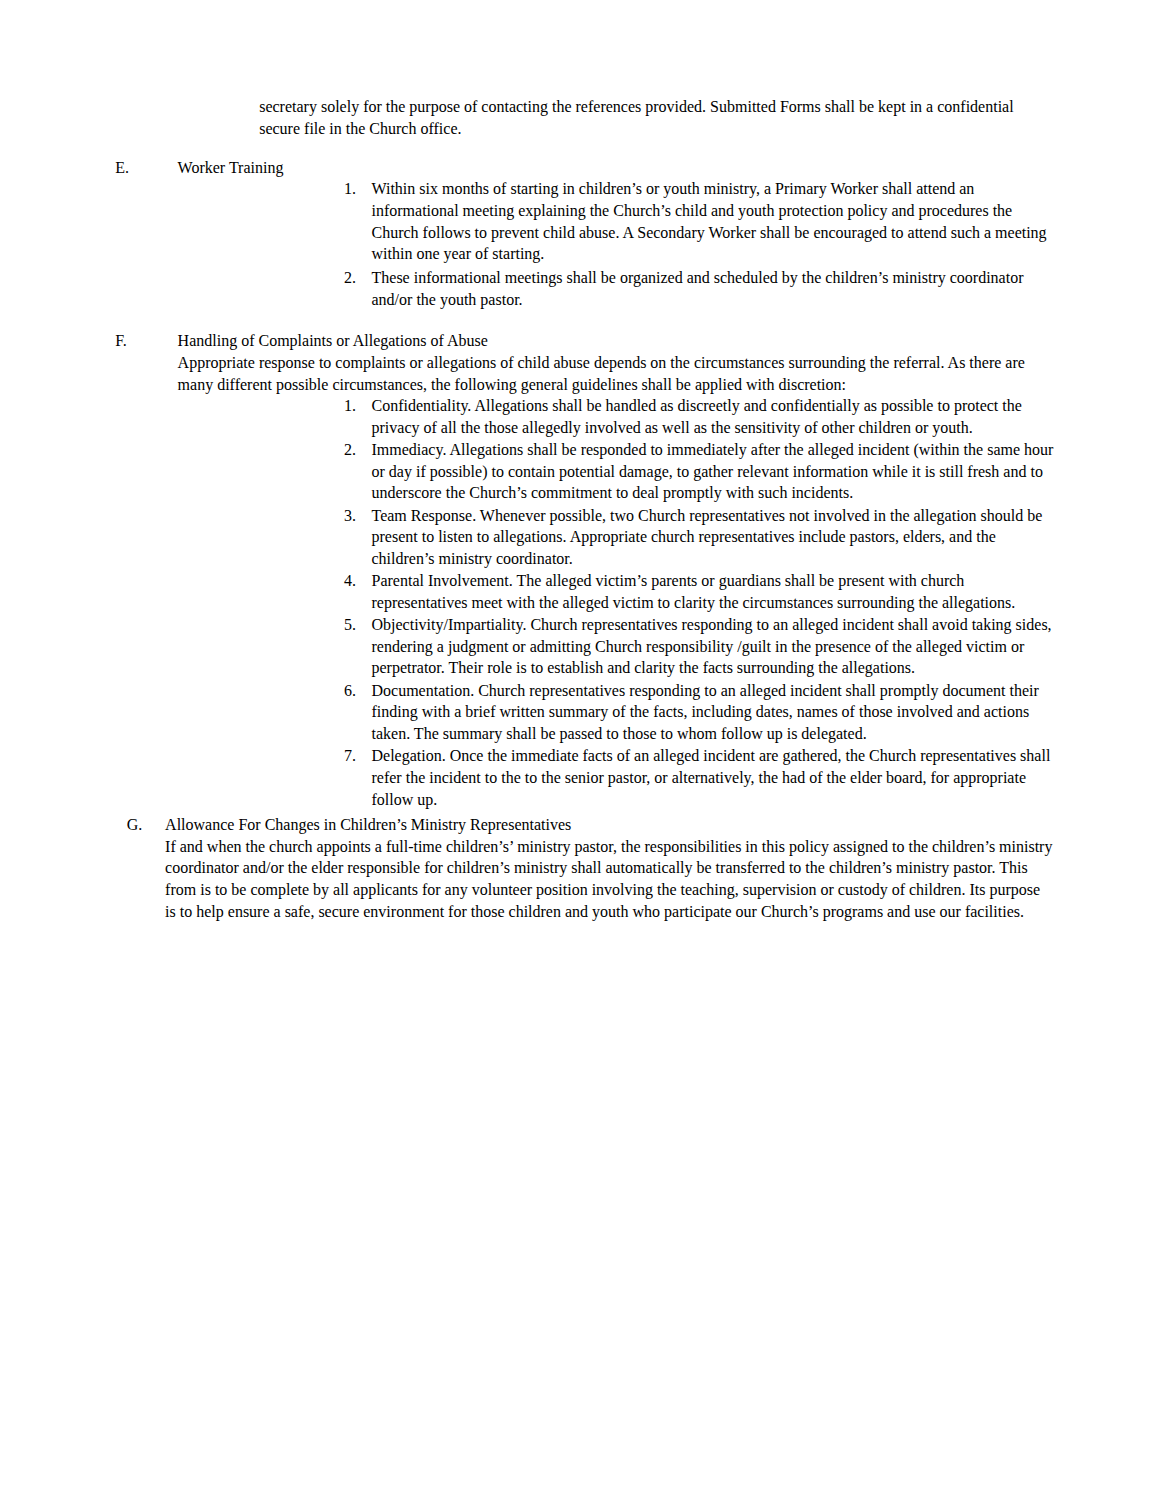secretary solely for the purpose of contacting the references provided. Submitted Forms shall be kept in a confidential secure file in the Church office.
E.
Worker Training
Within six months of starting in children’s or youth ministry, a Primary Worker shall attend an informational meeting explaining the Church’s child and youth protection policy and procedures the Church follows to prevent child abuse. A Secondary Worker shall be encouraged to attend such a meeting within one year of starting.
These informational meetings shall be organized and scheduled by the children’s ministry coordinator and/or the youth pastor.
F.
Handling of Complaints or Allegations of Abuse
Appropriate response to complaints or allegations of child abuse depends on the circumstances surrounding the referral. As there are many different possible circumstances, the following general guidelines shall be applied with discretion:
Confidentiality. Allegations shall be handled as discreetly and confidentially as possible to protect the privacy of all the those allegedly involved as well as the sensitivity of other children or youth.
Immediacy. Allegations shall be responded to immediately after the alleged incident (within the same hour or day if possible) to contain potential damage, to gather relevant information while it is still fresh and to underscore the Church’s commitment to deal promptly with such incidents.
Team Response. Whenever possible, two Church representatives not involved in the allegation should be present to listen to allegations. Appropriate church representatives include pastors, elders, and the children’s ministry coordinator.
Parental Involvement. The alleged victim’s parents or guardians shall be present with church representatives meet with the alleged victim to clarity the circumstances surrounding the allegations.
Objectivity/Impartiality. Church representatives responding to an alleged incident shall avoid taking sides, rendering a judgment or admitting Church responsibility /guilt in the presence of the alleged victim or perpetrator. Their role is to establish and clarity the facts surrounding the allegations.
Documentation. Church representatives responding to an alleged incident shall promptly document their finding with a brief written summary of the facts, including dates, names of those involved and actions taken. The summary shall be passed to those to whom follow up is delegated.
Delegation. Once the immediate facts of an alleged incident are gathered, the Church representatives shall refer the incident to the to the senior pastor, or alternatively, the had of the elder board, for appropriate follow up.
G.
Allowance For Changes in Children’s Ministry Representatives
If and when the church appoints a full-time children’s’ ministry pastor, the responsibilities in this policy assigned to the children’s ministry coordinator and/or the elder responsible for children’s ministry shall automatically be transferred to the children’s ministry pastor. This from is to be complete by all applicants for any volunteer position involving the teaching, supervision or custody of children. Its purpose is to help ensure a safe, secure environment for those children and youth who participate our Church’s programs and use our facilities.